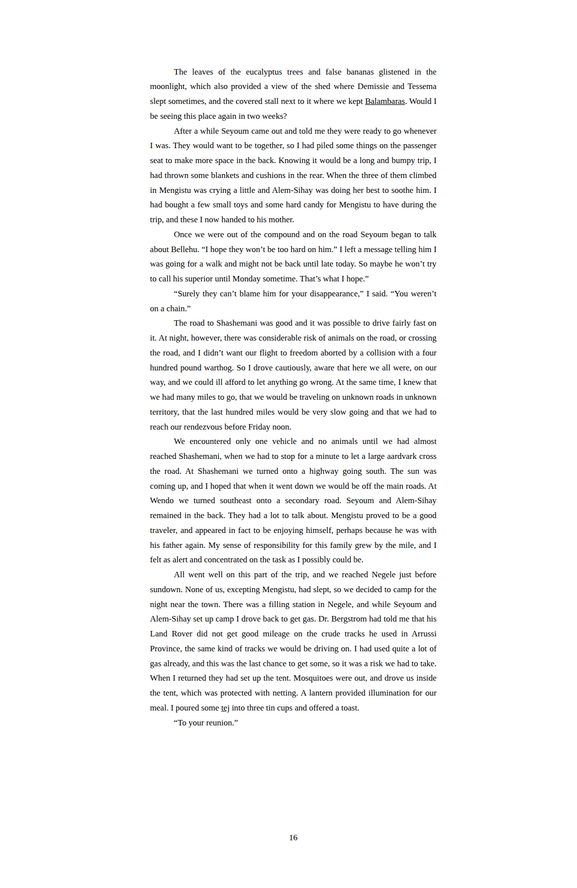The leaves of the eucalyptus trees and false bananas glistened in the moonlight, which also provided a view of the shed where Demissie and Tessema slept sometimes, and the covered stall next to it where we kept Balambaras. Would I be seeing this place again in two weeks?
After a while Seyoum came out and told me they were ready to go whenever I was. They would want to be together, so I had piled some things on the passenger seat to make more space in the back. Knowing it would be a long and bumpy trip, I had thrown some blankets and cushions in the rear. When the three of them climbed in Mengistu was crying a little and Alem-Sihay was doing her best to soothe him. I had bought a few small toys and some hard candy for Mengistu to have during the trip, and these I now handed to his mother.
Once we were out of the compound and on the road Seyoum began to talk about Bellehu. “I hope they won’t be too hard on him.” I left a message telling him I was going for a walk and might not be back until late today. So maybe he won’t try to call his superior until Monday sometime. That’s what I hope.”
“Surely they can’t blame him for your disappearance,” I said. “You weren’t on a chain.”
The road to Shashemani was good and it was possible to drive fairly fast on it. At night, however, there was considerable risk of animals on the road, or crossing the road, and I didn’t want our flight to freedom aborted by a collision with a four hundred pound warthog. So I drove cautiously, aware that here we all were, on our way, and we could ill afford to let anything go wrong. At the same time, I knew that we had many miles to go, that we would be traveling on unknown roads in unknown territory, that the last hundred miles would be very slow going and that we had to reach our rendezvous before Friday noon.
We encountered only one vehicle and no animals until we had almost reached Shashemani, when we had to stop for a minute to let a large aardvark cross the road. At Shashemani we turned onto a highway going south. The sun was coming up, and I hoped that when it went down we would be off the main roads. At Wendo we turned southeast onto a secondary road. Seyoum and Alem-Sihay remained in the back. They had a lot to talk about. Mengistu proved to be a good traveler, and appeared in fact to be enjoying himself, perhaps because he was with his father again. My sense of responsibility for this family grew by the mile, and I felt as alert and concentrated on the task as I possibly could be.
All went well on this part of the trip, and we reached Negele just before sundown. None of us, excepting Mengistu, had slept, so we decided to camp for the night near the town. There was a filling station in Negele, and while Seyoum and Alem-Sihay set up camp I drove back to get gas. Dr. Bergstrom had told me that his Land Rover did not get good mileage on the crude tracks he used in Arrussi Province, the same kind of tracks we would be driving on. I had used quite a lot of gas already, and this was the last chance to get some, so it was a risk we had to take. When I returned they had set up the tent. Mosquitoes were out, and drove us inside the tent, which was protected with netting. A lantern provided illumination for our meal. I poured some tej into three tin cups and offered a toast.
“To your reunion.”
16